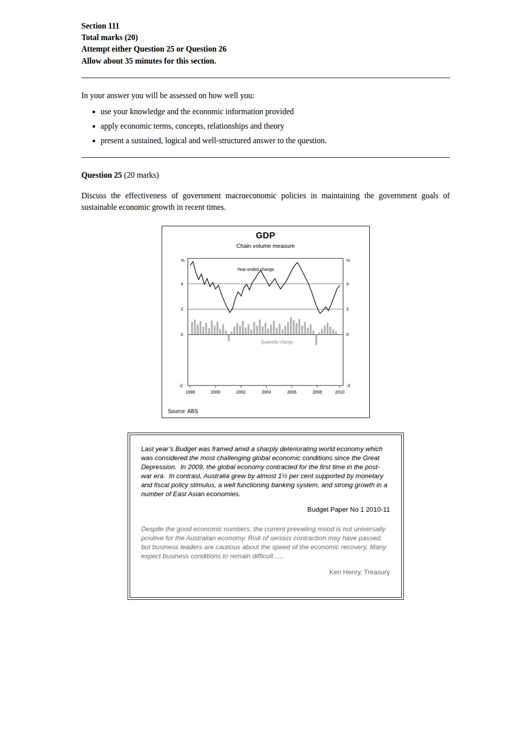Section 111
Total marks (20)
Attempt either Question 25 or Question 26
Allow about 35 minutes for this section.
In your answer you will be assessed on how well you:
use your knowledge and the economic information provided
apply economic terms, concepts, relationships and theory
present a sustained, logical and well-structured answer to the question.
Question 25 (20 marks)
Discuss the effectiveness of government macroeconomic policies in maintaining the government goals of sustainable economic growth in recent times.
GDP
Chain volume measure
GDP chain volume measure, 1998 to 2010 Line chart of year-ended percentage change in GDP with bars showing quarterly percentage change, from 1998 to 2010. Year-ended change falls sharply around 2000 and again around 2008–09 before recovering. Quarterly change is negative in 2000 and in late 2008. % 4 2 0 -2 % 4 2 0 -2 Year-ended change Quarterly change 1998 2000 2002 2004 2006 2008 2010
Source: ABS
Last year’s Budget was framed amid a sharply deteriorating world economy which was considered the most challenging global economic conditions since the Great Depression. In 2009, the global economy contracted for the first time in the post-war era. In contrast, Australia grew by almost 1½ per cent supported by monetary and fiscal policy stimulus, a well functioning banking system, and strong growth in a number of East Asian economies.
Budget Paper No 1 2010-11
Despite the good economic numbers, the current prevailing mood is not universally positive for the Australian economy. Risk of serious contraction may have passed, but business leaders are cautious about the speed of the economic recovery. Many expect business conditions to remain difficult…..
Ken Henry, Treasury